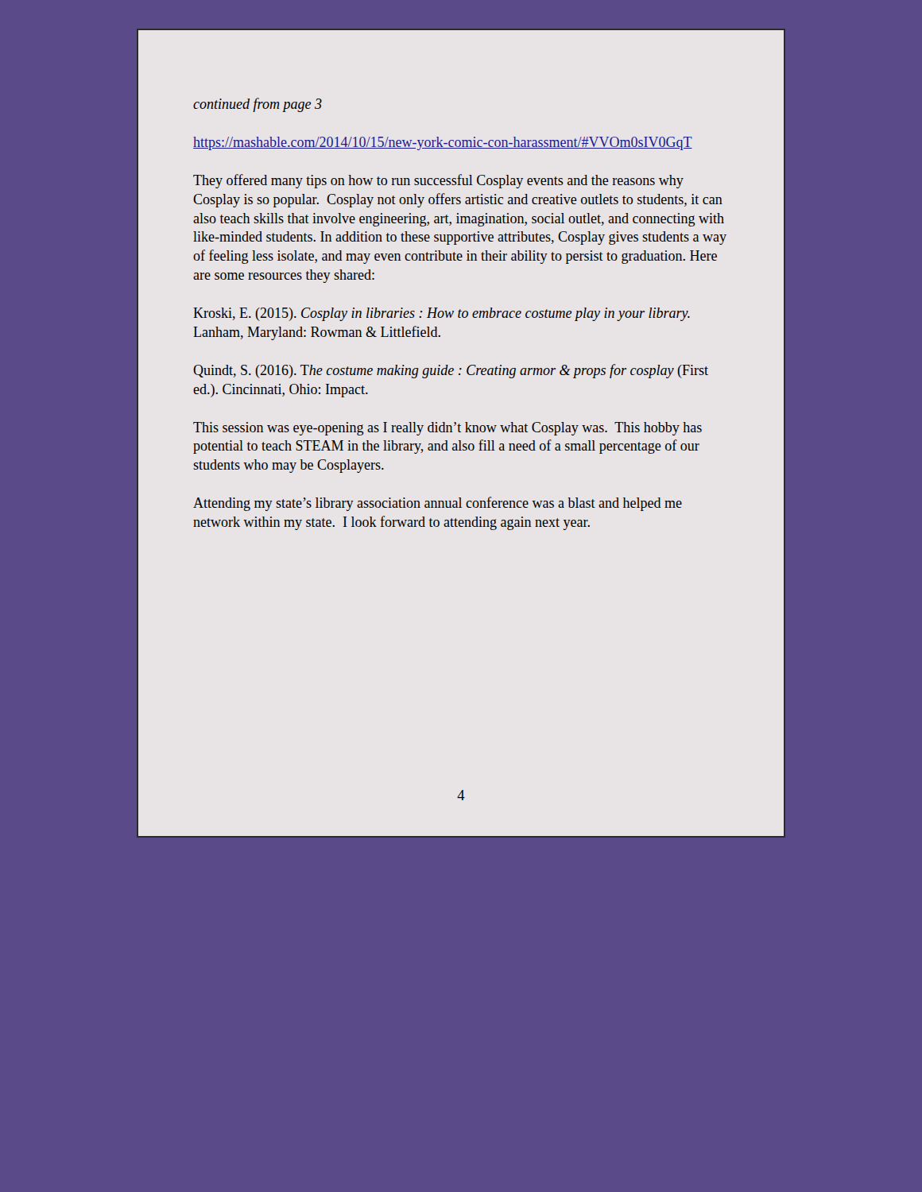continued from page 3
https://mashable.com/2014/10/15/new-york-comic-con-harassment/#VVOm0sIV0GqT
They offered many tips on how to run successful Cosplay events and the reasons why Cosplay is so popular. Cosplay not only offers artistic and creative outlets to students, it can also teach skills that involve engineering, art, imagination, social outlet, and connecting with like-minded students. In addition to these supportive attributes, Cosplay gives students a way of feeling less isolate, and may even contribute in their ability to persist to graduation. Here are some resources they shared:
Kroski, E. (2015). Cosplay in libraries : How to embrace costume play in your library. Lanham, Maryland: Rowman & Littlefield.
Quindt, S. (2016). The costume making guide : Creating armor & props for cosplay (First ed.). Cincinnati, Ohio: Impact.
This session was eye-opening as I really didn’t know what Cosplay was. This hobby has potential to teach STEAM in the library, and also fill a need of a small percentage of our students who may be Cosplayers.
Attending my state’s library association annual conference was a blast and helped me network within my state. I look forward to attending again next year.
4